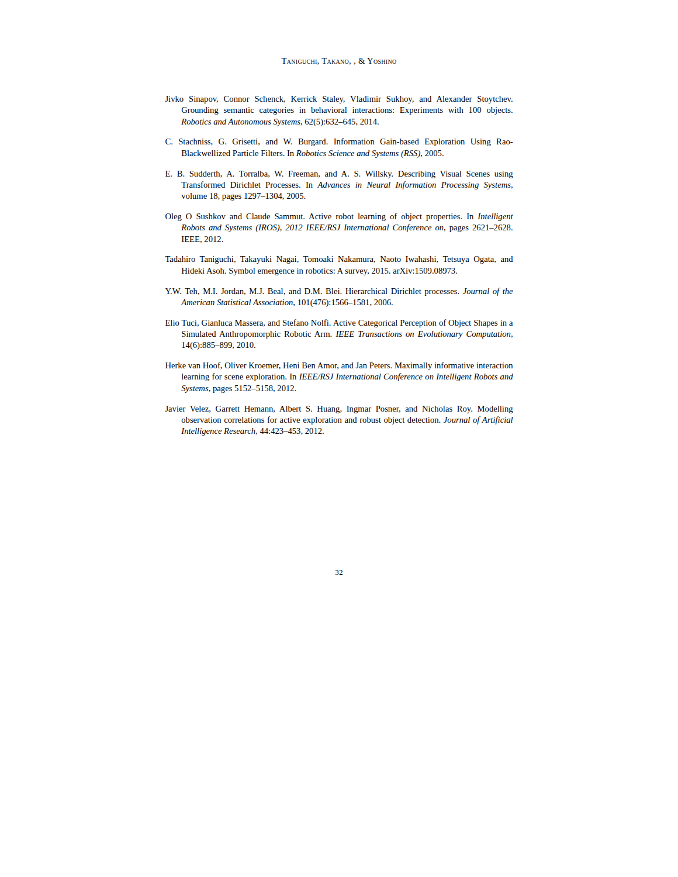Taniguchi, Takano, , & Yoshino
Jivko Sinapov, Connor Schenck, Kerrick Staley, Vladimir Sukhoy, and Alexander Stoytchev. Grounding semantic categories in behavioral interactions: Experiments with 100 objects. Robotics and Autonomous Systems, 62(5):632–645, 2014.
C. Stachniss, G. Grisetti, and W. Burgard. Information Gain-based Exploration Using Rao-Blackwellized Particle Filters. In Robotics Science and Systems (RSS), 2005.
E. B. Sudderth, A. Torralba, W. Freeman, and A. S. Willsky. Describing Visual Scenes using Transformed Dirichlet Processes. In Advances in Neural Information Processing Systems, volume 18, pages 1297–1304, 2005.
Oleg O Sushkov and Claude Sammut. Active robot learning of object properties. In Intelligent Robots and Systems (IROS), 2012 IEEE/RSJ International Conference on, pages 2621–2628. IEEE, 2012.
Tadahiro Taniguchi, Takayuki Nagai, Tomoaki Nakamura, Naoto Iwahashi, Tetsuya Ogata, and Hideki Asoh. Symbol emergence in robotics: A survey, 2015. arXiv:1509.08973.
Y.W. Teh, M.I. Jordan, M.J. Beal, and D.M. Blei. Hierarchical Dirichlet processes. Journal of the American Statistical Association, 101(476):1566–1581, 2006.
Elio Tuci, Gianluca Massera, and Stefano Nolfi. Active Categorical Perception of Object Shapes in a Simulated Anthropomorphic Robotic Arm. IEEE Transactions on Evolutionary Computation, 14(6):885–899, 2010.
Herke van Hoof, Oliver Kroemer, Heni Ben Amor, and Jan Peters. Maximally informative interaction learning for scene exploration. In IEEE/RSJ International Conference on Intelligent Robots and Systems, pages 5152–5158, 2012.
Javier Velez, Garrett Hemann, Albert S. Huang, Ingmar Posner, and Nicholas Roy. Modelling observation correlations for active exploration and robust object detection. Journal of Artificial Intelligence Research, 44:423–453, 2012.
32